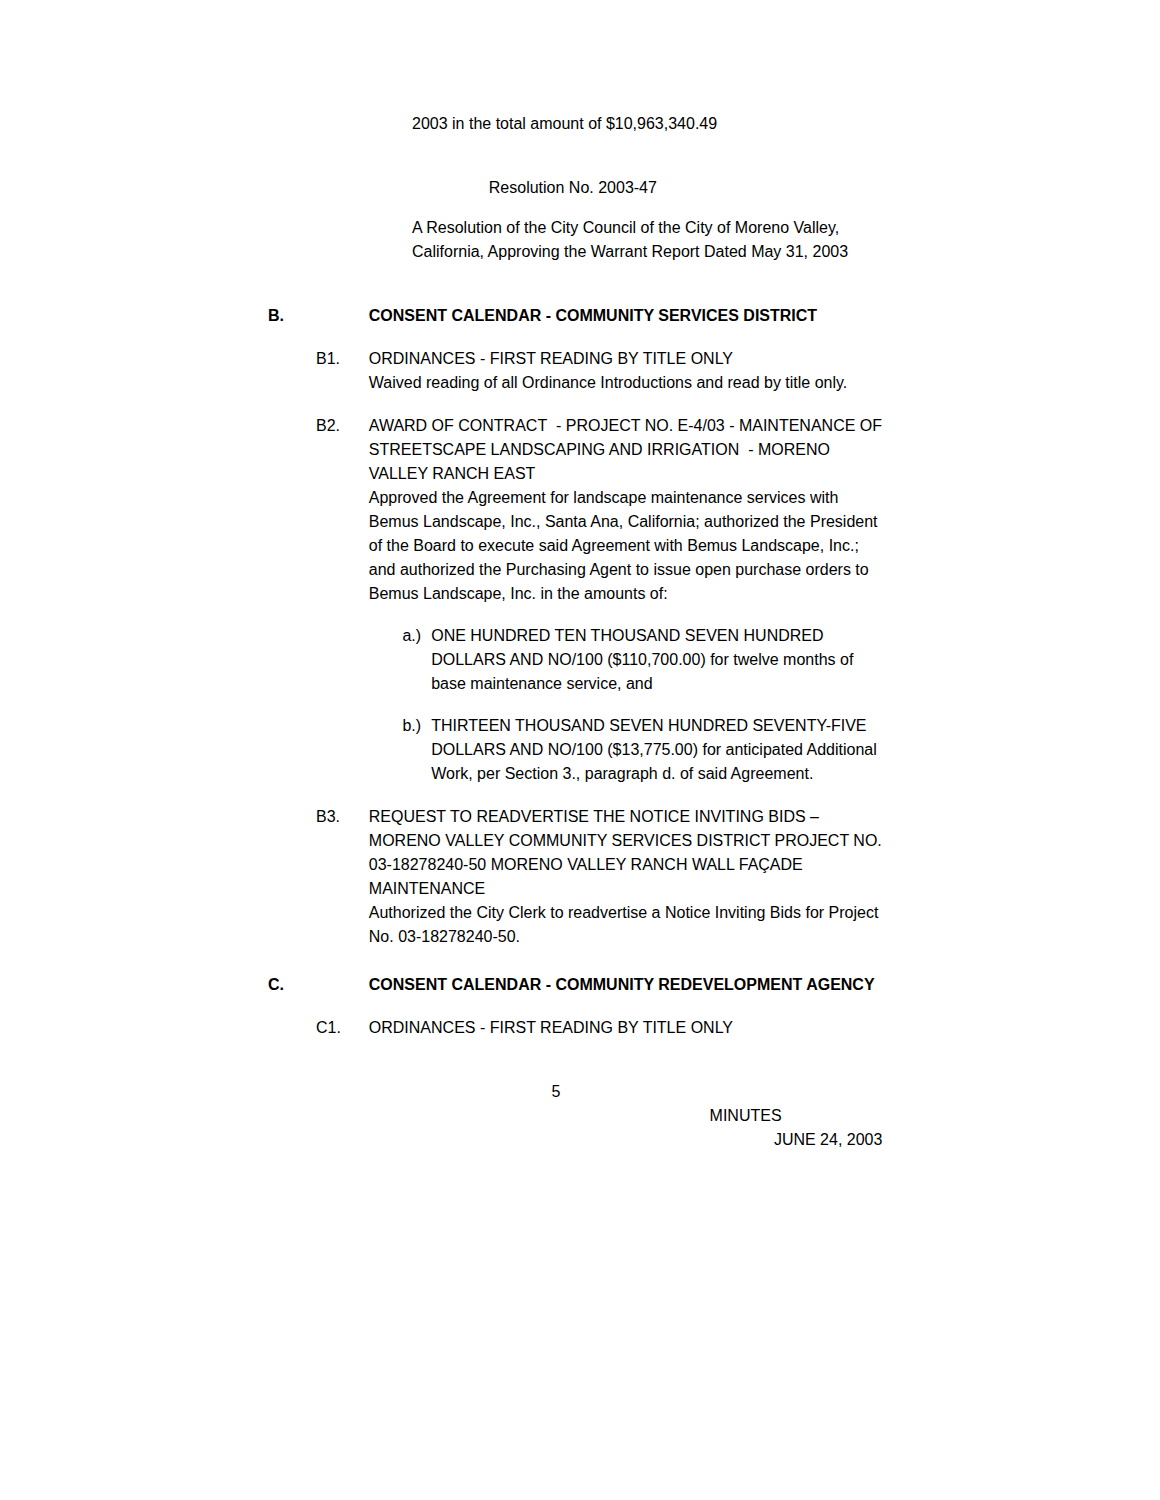2003 in the total amount of $10,963,340.49
Resolution No. 2003-47
A Resolution of the City Council of the City of Moreno Valley, California, Approving the Warrant Report Dated May 31, 2003
B. CONSENT CALENDAR - COMMUNITY SERVICES DISTRICT
B1.
ORDINANCES - FIRST READING BY TITLE ONLY
Waived reading of all Ordinance Introductions and read by title only.
B2.
AWARD OF CONTRACT - PROJECT NO. E-4/03 - MAINTENANCE OF STREETSCAPE LANDSCAPING AND IRRIGATION - MORENO VALLEY RANCH EAST
Approved the Agreement for landscape maintenance services with Bemus Landscape, Inc., Santa Ana, California; authorized the President of the Board to execute said Agreement with Bemus Landscape, Inc.; and authorized the Purchasing Agent to issue open purchase orders to Bemus Landscape, Inc. in the amounts of:
a.) ONE HUNDRED TEN THOUSAND SEVEN HUNDRED DOLLARS AND NO/100 ($110,700.00) for twelve months of base maintenance service, and
b.) THIRTEEN THOUSAND SEVEN HUNDRED SEVENTY-FIVE DOLLARS AND NO/100 ($13,775.00) for anticipated Additional Work, per Section 3., paragraph d. of said Agreement.
B3.
REQUEST TO READVERTISE THE NOTICE INVITING BIDS – MORENO VALLEY COMMUNITY SERVICES DISTRICT PROJECT NO. 03-18278240-50 MORENO VALLEY RANCH WALL FAÇADE MAINTENANCE
Authorized the City Clerk to readvertise a Notice Inviting Bids for Project No. 03-18278240-50.
C. CONSENT CALENDAR - COMMUNITY REDEVELOPMENT AGENCY
C1.
ORDINANCES - FIRST READING BY TITLE ONLY
5
MINUTES
JUNE 24, 2003